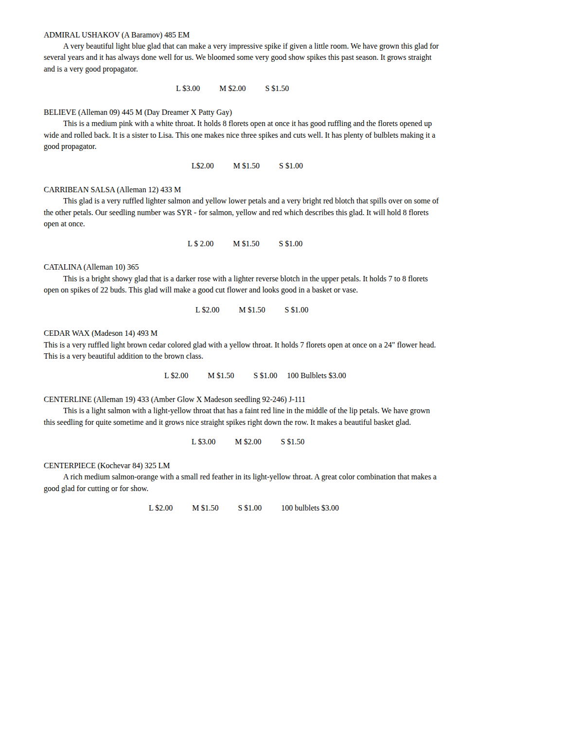ADMIRAL USHAKOV (A Baramov) 485 EM
A very beautiful light blue glad that can make a very impressive spike if given a little room. We have grown this glad for several years and it has always done well for us. We bloomed some very good show spikes this past season. It grows straight and is a very good propagator.
L $3.00 M $2.00 S $1.50
BELIEVE (Alleman 09) 445 M (Day Dreamer X Patty Gay)
This is a medium pink with a white throat. It holds 8 florets open at once it has good ruffling and the florets opened up wide and rolled back. It is a sister to Lisa. This one makes nice three spikes and cuts well. It has plenty of bulblets making it a good propagator.
L$2.00 M $1.50 S $1.00
CARRIBEAN SALSA (Alleman 12) 433 M
This glad is a very ruffled lighter salmon and yellow lower petals and a very bright red blotch that spills over on some of the other petals. Our seedling number was SYR - for salmon, yellow and red which describes this glad. It will hold 8 florets open at once.
L $ 2.00 M $1.50 S $1.00
CATALINA (Alleman 10) 365
This is a bright showy glad that is a darker rose with a lighter reverse blotch in the upper petals. It holds 7 to 8 florets open on spikes of 22 buds. This glad will make a good cut flower and looks good in a basket or vase.
L $2.00 M $1.50 S $1.00
CEDAR WAX (Madeson 14) 493 M
This is a very ruffled light brown cedar colored glad with a yellow throat. It holds 7 florets open at once on a 24" flower head. This is a very beautiful addition to the brown class.
L $2.00 M $1.50 S $1.00 100 Bulblets $3.00
CENTERLINE (Alleman 19) 433 (Amber Glow X Madeson seedling 92-246) J-111
This is a light salmon with a light-yellow throat that has a faint red line in the middle of the lip petals. We have grown this seedling for quite sometime and it grows nice straight spikes right down the row. It makes a beautiful basket glad.
L $3.00 M $2.00 S $1.50
CENTERPIECE (Kochevar 84) 325 LM
A rich medium salmon-orange with a small red feather in its light-yellow throat. A great color combination that makes a good glad for cutting or for show.
L $2.00 M $1.50 S $1.00 100 bulblets $3.00